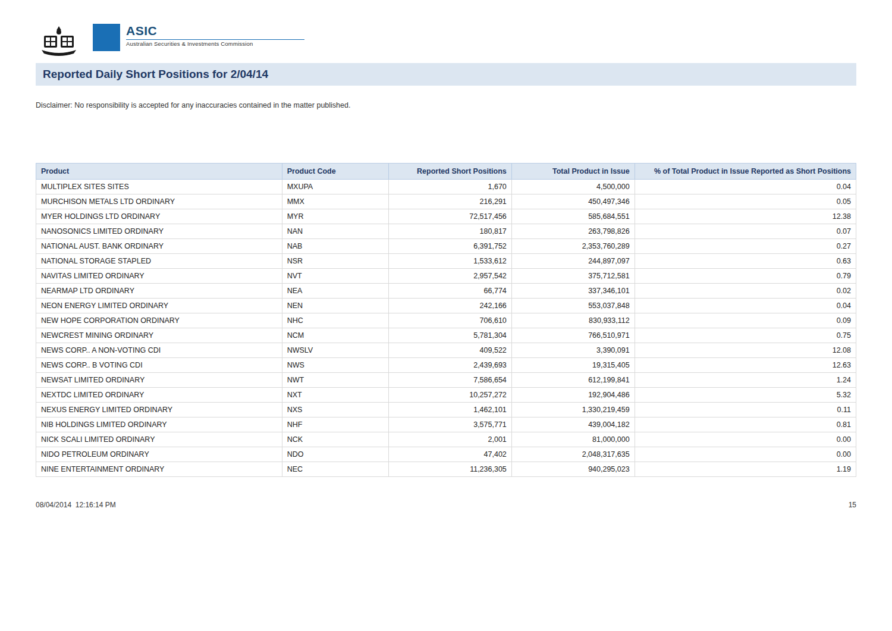ASIC
Australian Securities & Investments Commission
Reported Daily Short Positions for 2/04/14
Disclaimer: No responsibility is accepted for any inaccuracies contained in the matter published.
| Product | Product Code | Reported Short Positions | Total Product in Issue | % of Total Product in Issue Reported as Short Positions |
| --- | --- | --- | --- | --- |
| MULTIPLEX SITES SITES | MXUPA | 1,670 | 4,500,000 | 0.04 |
| MURCHISON METALS LTD ORDINARY | MMX | 216,291 | 450,497,346 | 0.05 |
| MYER HOLDINGS LTD ORDINARY | MYR | 72,517,456 | 585,684,551 | 12.38 |
| NANOSONICS LIMITED ORDINARY | NAN | 180,817 | 263,798,826 | 0.07 |
| NATIONAL AUST. BANK ORDINARY | NAB | 6,391,752 | 2,353,760,289 | 0.27 |
| NATIONAL STORAGE STAPLED | NSR | 1,533,612 | 244,897,097 | 0.63 |
| NAVITAS LIMITED ORDINARY | NVT | 2,957,542 | 375,712,581 | 0.79 |
| NEARMAP LTD ORDINARY | NEA | 66,774 | 337,346,101 | 0.02 |
| NEON ENERGY LIMITED ORDINARY | NEN | 242,166 | 553,037,848 | 0.04 |
| NEW HOPE CORPORATION ORDINARY | NHC | 706,610 | 830,933,112 | 0.09 |
| NEWCREST MINING ORDINARY | NCM | 5,781,304 | 766,510,971 | 0.75 |
| NEWS CORP.. A NON-VOTING CDI | NWSLV | 409,522 | 3,390,091 | 12.08 |
| NEWS CORP.. B VOTING CDI | NWS | 2,439,693 | 19,315,405 | 12.63 |
| NEWSAT LIMITED ORDINARY | NWT | 7,586,654 | 612,199,841 | 1.24 |
| NEXTDC LIMITED ORDINARY | NXT | 10,257,272 | 192,904,486 | 5.32 |
| NEXUS ENERGY LIMITED ORDINARY | NXS | 1,462,101 | 1,330,219,459 | 0.11 |
| NIB HOLDINGS LIMITED ORDINARY | NHF | 3,575,771 | 439,004,182 | 0.81 |
| NICK SCALI LIMITED ORDINARY | NCK | 2,001 | 81,000,000 | 0.00 |
| NIDO PETROLEUM ORDINARY | NDO | 47,402 | 2,048,317,635 | 0.00 |
| NINE ENTERTAINMENT ORDINARY | NEC | 11,236,305 | 940,295,023 | 1.19 |
08/04/2014 12:16:14 PM
15